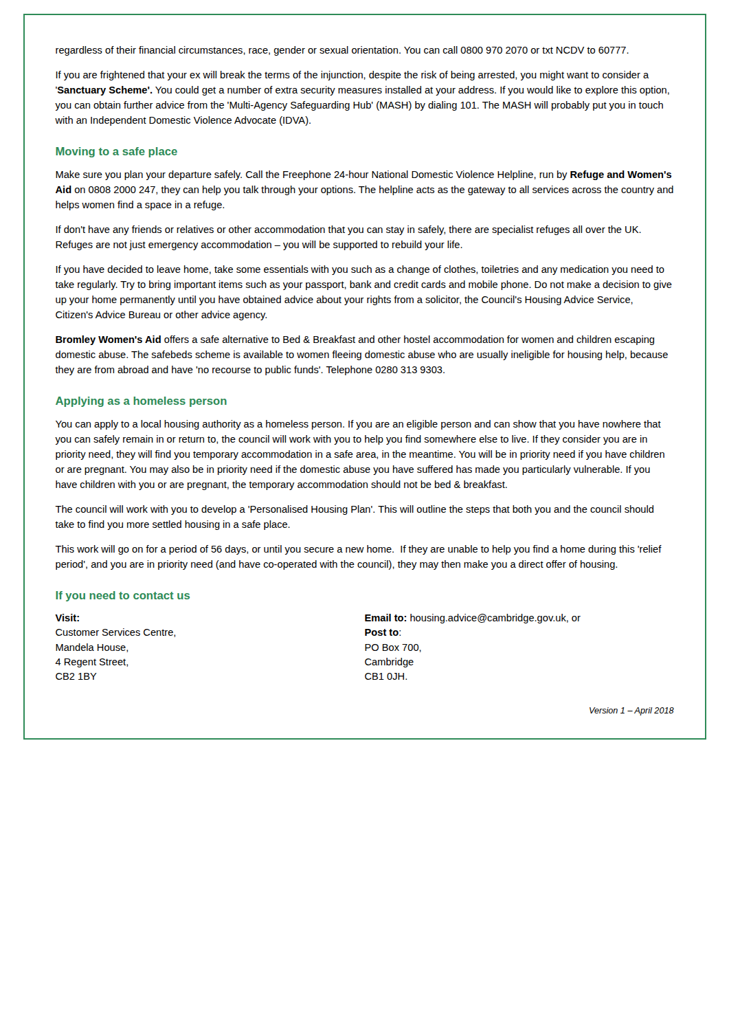regardless of their financial circumstances, race, gender or sexual orientation. You can call 0800 970 2070 or txt NCDV to 60777.
If you are frightened that your ex will break the terms of the injunction, despite the risk of being arrested, you might want to consider a 'Sanctuary Scheme'. You could get a number of extra security measures installed at your address. If you would like to explore this option, you can obtain further advice from the 'Multi-Agency Safeguarding Hub' (MASH) by dialing 101. The MASH will probably put you in touch with an Independent Domestic Violence Advocate (IDVA).
Moving to a safe place
Make sure you plan your departure safely. Call the Freephone 24-hour National Domestic Violence Helpline, run by Refuge and Women's Aid on 0808 2000 247, they can help you talk through your options. The helpline acts as the gateway to all services across the country and helps women find a space in a refuge.
If don't have any friends or relatives or other accommodation that you can stay in safely, there are specialist refuges all over the UK. Refuges are not just emergency accommodation – you will be supported to rebuild your life.
If you have decided to leave home, take some essentials with you such as a change of clothes, toiletries and any medication you need to take regularly. Try to bring important items such as your passport, bank and credit cards and mobile phone. Do not make a decision to give up your home permanently until you have obtained advice about your rights from a solicitor, the Council's Housing Advice Service, Citizen's Advice Bureau or other advice agency.
Bromley Women's Aid offers a safe alternative to Bed & Breakfast and other hostel accommodation for women and children escaping domestic abuse. The safebeds scheme is available to women fleeing domestic abuse who are usually ineligible for housing help, because they are from abroad and have 'no recourse to public funds'. Telephone 0280 313 9303.
Applying as a homeless person
You can apply to a local housing authority as a homeless person. If you are an eligible person and can show that you have nowhere that you can safely remain in or return to, the council will work with you to help you find somewhere else to live. If they consider you are in priority need, they will find you temporary accommodation in a safe area, in the meantime. You will be in priority need if you have children or are pregnant. You may also be in priority need if the domestic abuse you have suffered has made you particularly vulnerable. If you have children with you or are pregnant, the temporary accommodation should not be bed & breakfast.
The council will work with you to develop a 'Personalised Housing Plan'. This will outline the steps that both you and the council should take to find you more settled housing in a safe place.
This work will go on for a period of 56 days, or until you secure a new home. If they are unable to help you find a home during this 'relief period', and you are in priority need (and have co-operated with the council), they may then make you a direct offer of housing.
If you need to contact us
| Visit: Customer Services Centre, Mandela House, 4 Regent Street, CB2 1BY | Email to: housing.advice@cambridge.gov.uk, or Post to : PO Box 700, Cambridge CB1 0JH. |
Version 1 – April 2018